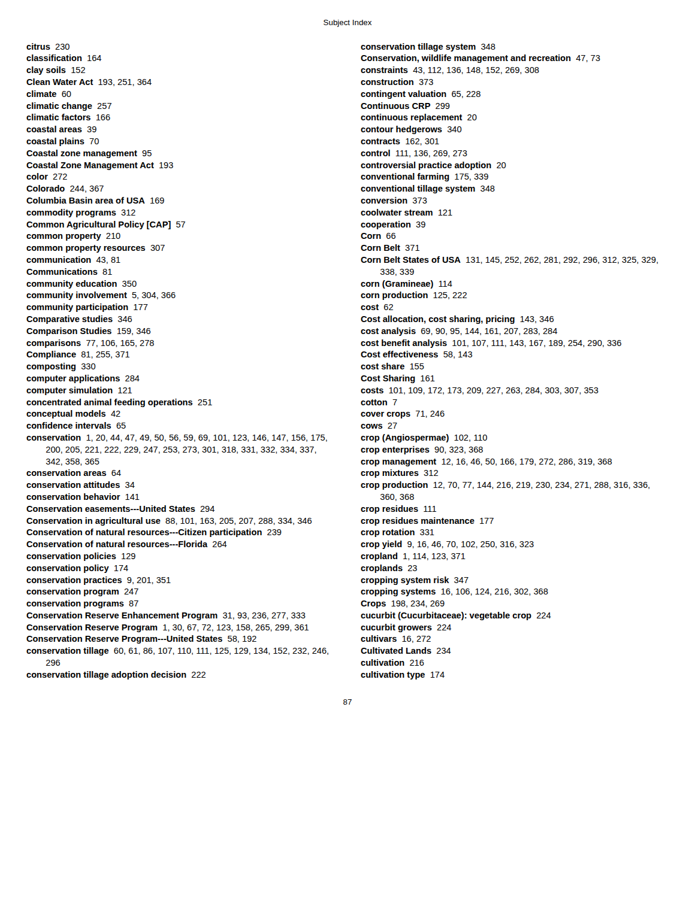Subject Index
citrus 230
classification 164
clay soils 152
Clean Water Act 193, 251, 364
climate 60
climatic change 257
climatic factors 166
coastal areas 39
coastal plains 70
Coastal zone management 95
Coastal Zone Management Act 193
color 272
Colorado 244, 367
Columbia Basin area of USA 169
commodity programs 312
Common Agricultural Policy [CAP] 57
common property 210
common property resources 307
communication 43, 81
Communications 81
community education 350
community involvement 5, 304, 366
community participation 177
Comparative studies 346
Comparison Studies 159, 346
comparisons 77, 106, 165, 278
Compliance 81, 255, 371
composting 330
computer applications 284
computer simulation 121
concentrated animal feeding operations 251
conceptual models 42
confidence intervals 65
conservation 1, 20, 44, 47, 49, 50, 56, 59, 69, 101, 123, 146, 147, 156, 175, 200, 205, 221, 222, 229, 247, 253, 273, 301, 318, 331, 332, 334, 337, 342, 358, 365
conservation areas 64
conservation attitudes 34
conservation behavior 141
Conservation easements---United States 294
Conservation in agricultural use 88, 101, 163, 205, 207, 288, 334, 346
Conservation of natural resources---Citizen participation 239
Conservation of natural resources---Florida 264
conservation policies 129
conservation policy 174
conservation practices 9, 201, 351
conservation program 247
conservation programs 87
Conservation Reserve Enhancement Program 31, 93, 236, 277, 333
Conservation Reserve Program 1, 30, 67, 72, 123, 158, 265, 299, 361
Conservation Reserve Program---United States 58, 192
conservation tillage 60, 61, 86, 107, 110, 111, 125, 129, 134, 152, 232, 246, 296
conservation tillage adoption decision 222
conservation tillage system 348
Conservation, wildlife management and recreation 47, 73
constraints 43, 112, 136, 148, 152, 269, 308
construction 373
contingent valuation 65, 228
Continuous CRP 299
continuous replacement 20
contour hedgerows 340
contracts 162, 301
control 111, 136, 269, 273
controversial practice adoption 20
conventional farming 175, 339
conventional tillage system 348
conversion 373
coolwater stream 121
cooperation 39
Corn 66
Corn Belt 371
Corn Belt States of USA 131, 145, 252, 262, 281, 292, 296, 312, 325, 329, 338, 339
corn (Gramineae) 114
corn production 125, 222
cost 62
Cost allocation, cost sharing, pricing 143, 346
cost analysis 69, 90, 95, 144, 161, 207, 283, 284
cost benefit analysis 101, 107, 111, 143, 167, 189, 254, 290, 336
Cost effectiveness 58, 143
cost share 155
Cost Sharing 161
costs 101, 109, 172, 173, 209, 227, 263, 284, 303, 307, 353
cotton 7
cover crops 71, 246
cows 27
crop (Angiospermae) 102, 110
crop enterprises 90, 323, 368
crop management 12, 16, 46, 50, 166, 179, 272, 286, 319, 368
crop mixtures 312
crop production 12, 70, 77, 144, 216, 219, 230, 234, 271, 288, 316, 336, 360, 368
crop residues 111
crop residues maintenance 177
crop rotation 331
crop yield 9, 16, 46, 70, 102, 250, 316, 323
cropland 1, 114, 123, 371
croplands 23
cropping system risk 347
cropping systems 16, 106, 124, 216, 302, 368
Crops 198, 234, 269
cucurbit (Cucurbitaceae): vegetable crop 224
cucurbit growers 224
cultivars 16, 272
Cultivated Lands 234
cultivation 216
cultivation type 174
87